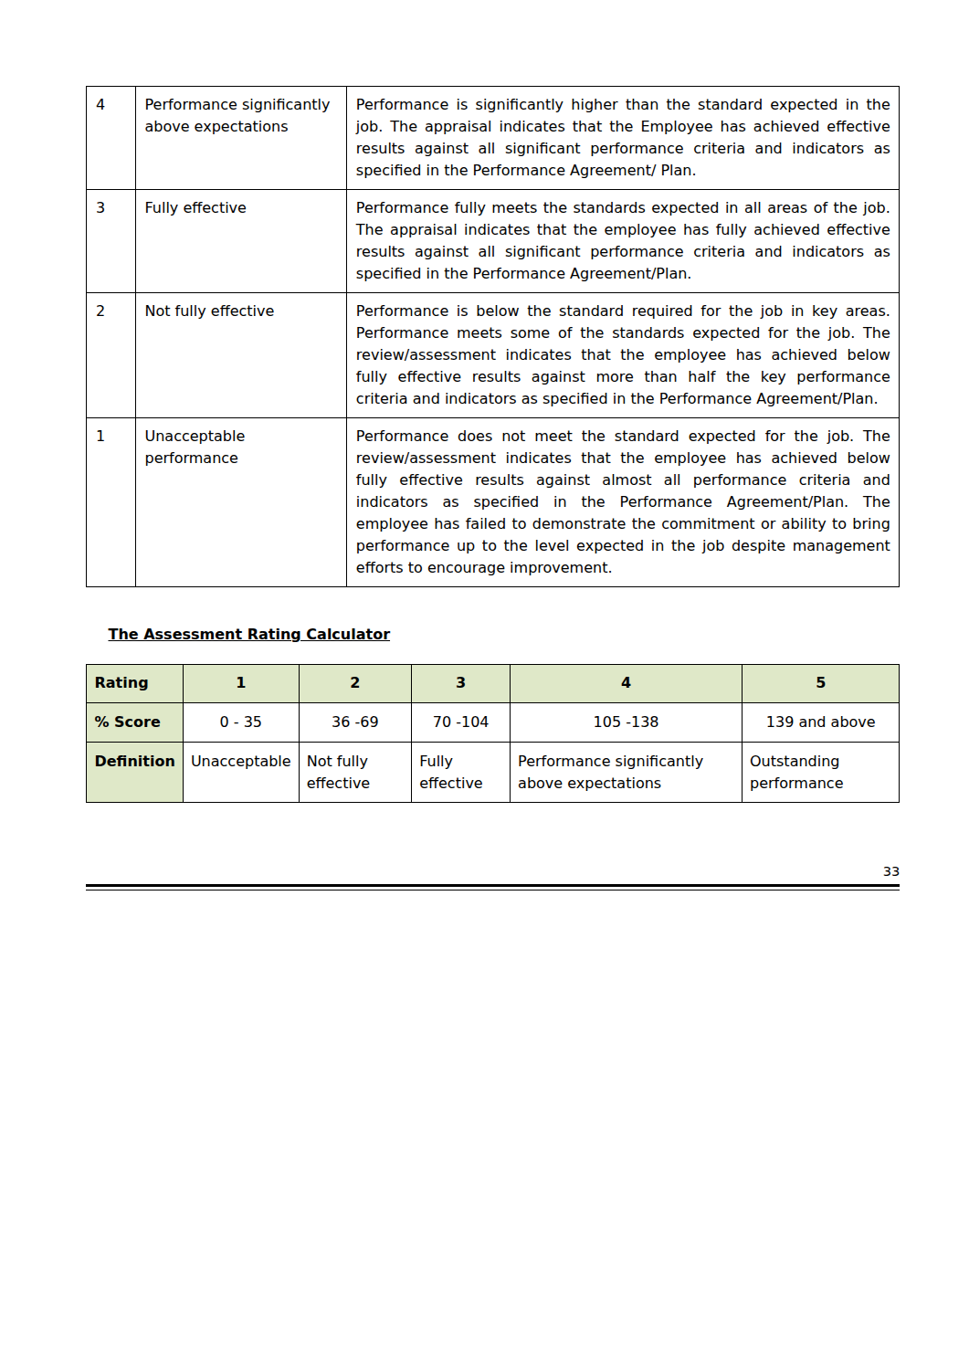| 4 | Performance significantly above expectations | Performance is significantly higher than the standard expected in the job. The appraisal indicates that the Employee has achieved effective results against all significant performance criteria and indicators as specified in the Performance Agreement/ Plan. |
| 3 | Fully effective | Performance fully meets the standards expected in all areas of the job. The appraisal indicates that the employee has fully achieved effective results against all significant performance criteria and indicators as specified in the Performance Agreement/Plan. |
| 2 | Not fully effective | Performance is below the standard required for the job in key areas. Performance meets some of the standards expected for the job. The review/assessment indicates that the employee has achieved below fully effective results against more than half the key performance criteria and indicators as specified in the Performance Agreement/Plan. |
| 1 | Unacceptable performance | Performance does not meet the standard expected for the job. The review/assessment indicates that the employee has achieved below fully effective results against almost all performance criteria and indicators as specified in the Performance Agreement/Plan. The employee has failed to demonstrate the commitment or ability to bring performance up to the level expected in the job despite management efforts to encourage improvement. |
The Assessment Rating Calculator
| Rating | 1 | 2 | 3 | 4 | 5 |
| --- | --- | --- | --- | --- | --- |
| % Score | 0 - 35 | 36 -69 | 70 -104 | 105 -138 | 139 and above |
| Definition | Unacceptable | Not fully effective | Fully effective | Performance significantly above expectations | Outstanding performance |
33